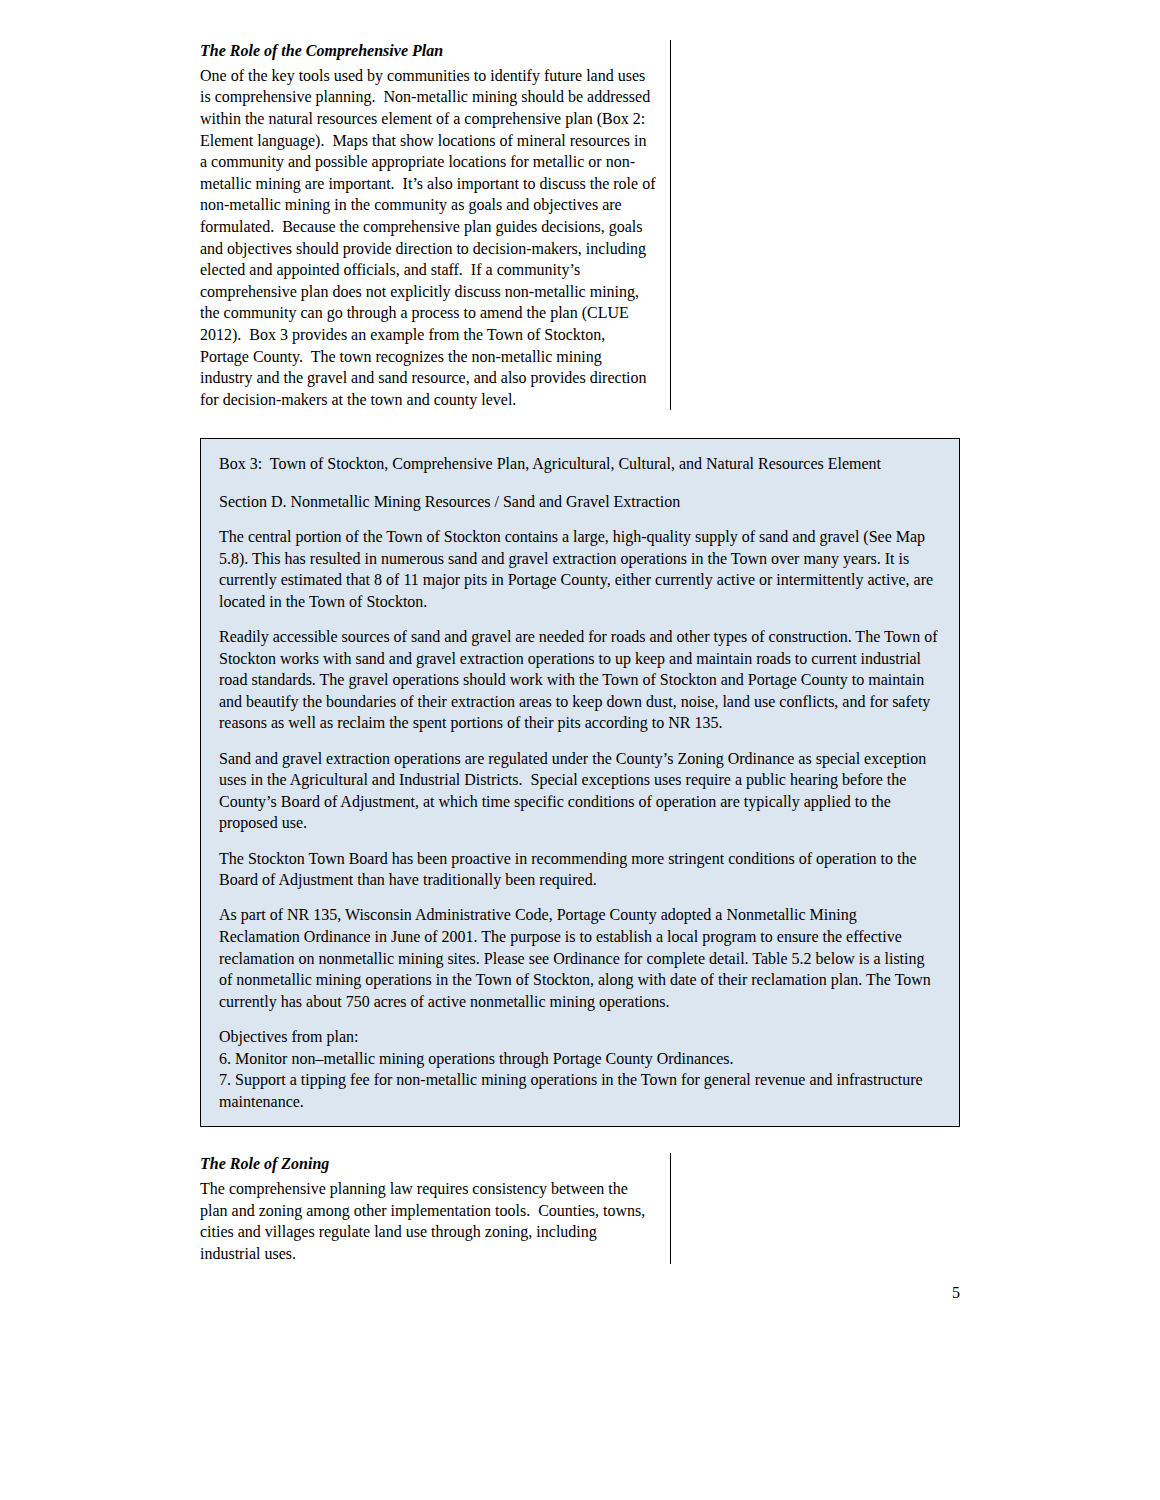The Role of the Comprehensive Plan
One of the key tools used by communities to identify future land uses is comprehensive planning. Non-metallic mining should be addressed within the natural resources element of a comprehensive plan (Box 2: Element language). Maps that show locations of mineral resources in a community and possible appropriate locations for metallic or non-metallic mining are important. It’s also important to discuss the role of non-metallic mining in the community as goals and objectives are formulated. Because the comprehensive plan guides decisions, goals and objectives should provide direction to decision-makers, including elected and appointed officials, and staff. If a community’s comprehensive plan does not explicitly discuss non-metallic mining, the community can go through a process to amend the plan (CLUE 2012). Box 3 provides an example from the Town of Stockton, Portage County. The town recognizes the non-metallic mining industry and the gravel and sand resource, and also provides direction for decision-makers at the town and county level.
Box 3: Town of Stockton, Comprehensive Plan, Agricultural, Cultural, and Natural Resources Element
Section D. Nonmetallic Mining Resources / Sand and Gravel Extraction
The central portion of the Town of Stockton contains a large, high-quality supply of sand and gravel (See Map 5.8). This has resulted in numerous sand and gravel extraction operations in the Town over many years. It is currently estimated that 8 of 11 major pits in Portage County, either currently active or intermittently active, are located in the Town of Stockton.
Readily accessible sources of sand and gravel are needed for roads and other types of construction. The Town of Stockton works with sand and gravel extraction operations to up keep and maintain roads to current industrial road standards. The gravel operations should work with the Town of Stockton and Portage County to maintain and beautify the boundaries of their extraction areas to keep down dust, noise, land use conflicts, and for safety reasons as well as reclaim the spent portions of their pits according to NR 135.
Sand and gravel extraction operations are regulated under the County’s Zoning Ordinance as special exception uses in the Agricultural and Industrial Districts. Special exceptions uses require a public hearing before the County’s Board of Adjustment, at which time specific conditions of operation are typically applied to the proposed use.
The Stockton Town Board has been proactive in recommending more stringent conditions of operation to the Board of Adjustment than have traditionally been required.
As part of NR 135, Wisconsin Administrative Code, Portage County adopted a Nonmetallic Mining Reclamation Ordinance in June of 2001. The purpose is to establish a local program to ensure the effective reclamation on nonmetallic mining sites. Please see Ordinance for complete detail. Table 5.2 below is a listing of nonmetallic mining operations in the Town of Stockton, along with date of their reclamation plan. The Town currently has about 750 acres of active nonmetallic mining operations.
Objectives from plan:
6. Monitor non–metallic mining operations through Portage County Ordinances.
7. Support a tipping fee for non-metallic mining operations in the Town for general revenue and infrastructure maintenance.
The Role of Zoning
The comprehensive planning law requires consistency between the plan and zoning among other implementation tools. Counties, towns, cities and villages regulate land use through zoning, including industrial uses.
5